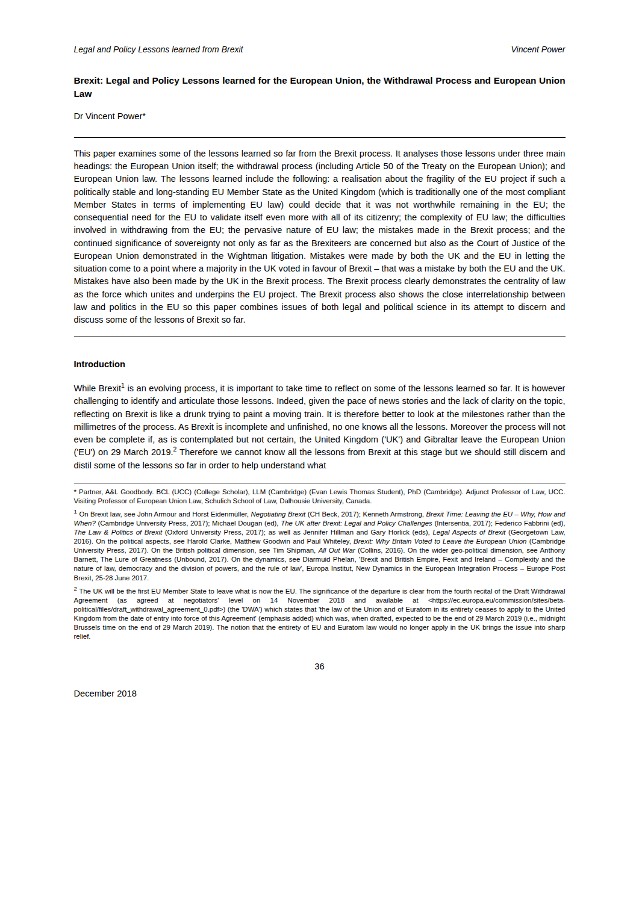Legal and Policy Lessons learned from Brexit Vincent Power
Brexit: Legal and Policy Lessons learned for the European Union, the Withdrawal Process and European Union Law
Dr Vincent Power*
This paper examines some of the lessons learned so far from the Brexit process. It analyses those lessons under three main headings: the European Union itself; the withdrawal process (including Article 50 of the Treaty on the European Union); and European Union law. The lessons learned include the following: a realisation about the fragility of the EU project if such a politically stable and long-standing EU Member State as the United Kingdom (which is traditionally one of the most compliant Member States in terms of implementing EU law) could decide that it was not worthwhile remaining in the EU; the consequential need for the EU to validate itself even more with all of its citizenry; the complexity of EU law; the difficulties involved in withdrawing from the EU; the pervasive nature of EU law; the mistakes made in the Brexit process; and the continued significance of sovereignty not only as far as the Brexiteers are concerned but also as the Court of Justice of the European Union demonstrated in the Wightman litigation. Mistakes were made by both the UK and the EU in letting the situation come to a point where a majority in the UK voted in favour of Brexit – that was a mistake by both the EU and the UK. Mistakes have also been made by the UK in the Brexit process. The Brexit process clearly demonstrates the centrality of law as the force which unites and underpins the EU project. The Brexit process also shows the close interrelationship between law and politics in the EU so this paper combines issues of both legal and political science in its attempt to discern and discuss some of the lessons of Brexit so far.
Introduction
While Brexit1 is an evolving process, it is important to take time to reflect on some of the lessons learned so far. It is however challenging to identify and articulate those lessons. Indeed, given the pace of news stories and the lack of clarity on the topic, reflecting on Brexit is like a drunk trying to paint a moving train. It is therefore better to look at the milestones rather than the millimetres of the process. As Brexit is incomplete and unfinished, no one knows all the lessons. Moreover the process will not even be complete if, as is contemplated but not certain, the United Kingdom ('UK') and Gibraltar leave the European Union ('EU') on 29 March 2019.2 Therefore we cannot know all the lessons from Brexit at this stage but we should still discern and distil some of the lessons so far in order to help understand what
* Partner, A&L Goodbody. BCL (UCC) (College Scholar), LLM (Cambridge) (Evan Lewis Thomas Student), PhD (Cambridge). Adjunct Professor of Law, UCC. Visiting Professor of European Union Law, Schulich School of Law, Dalhousie University, Canada.
1 On Brexit law, see John Armour and Horst Eidenmüller, Negotiating Brexit (CH Beck, 2017); Kenneth Armstrong, Brexit Time: Leaving the EU – Why, How and When? (Cambridge University Press, 2017); Michael Dougan (ed), The UK after Brexit: Legal and Policy Challenges (Intersentia, 2017); Federico Fabbrini (ed), The Law & Politics of Brexit (Oxford University Press, 2017); as well as Jennifer Hillman and Gary Horlick (eds), Legal Aspects of Brexit (Georgetown Law, 2016). On the political aspects, see Harold Clarke, Matthew Goodwin and Paul Whiteley, Brexit: Why Britain Voted to Leave the European Union (Cambridge University Press, 2017). On the British political dimension, see Tim Shipman, All Out War (Collins, 2016). On the wider geo-political dimension, see Anthony Barnett, The Lure of Greatness (Unbound, 2017). On the dynamics, see Diarmuid Phelan, 'Brexit and British Empire, Fexit and Ireland – Complexity and the nature of law, democracy and the division of powers, and the rule of law', Europa Institut, New Dynamics in the European Integration Process – Europe Post Brexit, 25-28 June 2017.
2 The UK will be the first EU Member State to leave what is now the EU. The significance of the departure is clear from the fourth recital of the Draft Withdrawal Agreement (as agreed at negotiators' level on 14 November 2018 and available at <https://ec.europa.eu/commission/sites/beta-political/files/draft_withdrawal_agreement_0.pdf>) (the 'DWA') which states that 'the law of the Union and of Euratom in its entirety ceases to apply to the United Kingdom from the date of entry into force of this Agreement' (emphasis added) which was, when drafted, expected to be the end of 29 March 2019 (i.e., midnight Brussels time on the end of 29 March 2019). The notion that the entirety of EU and Euratom law would no longer apply in the UK brings the issue into sharp relief.
36
December 2018